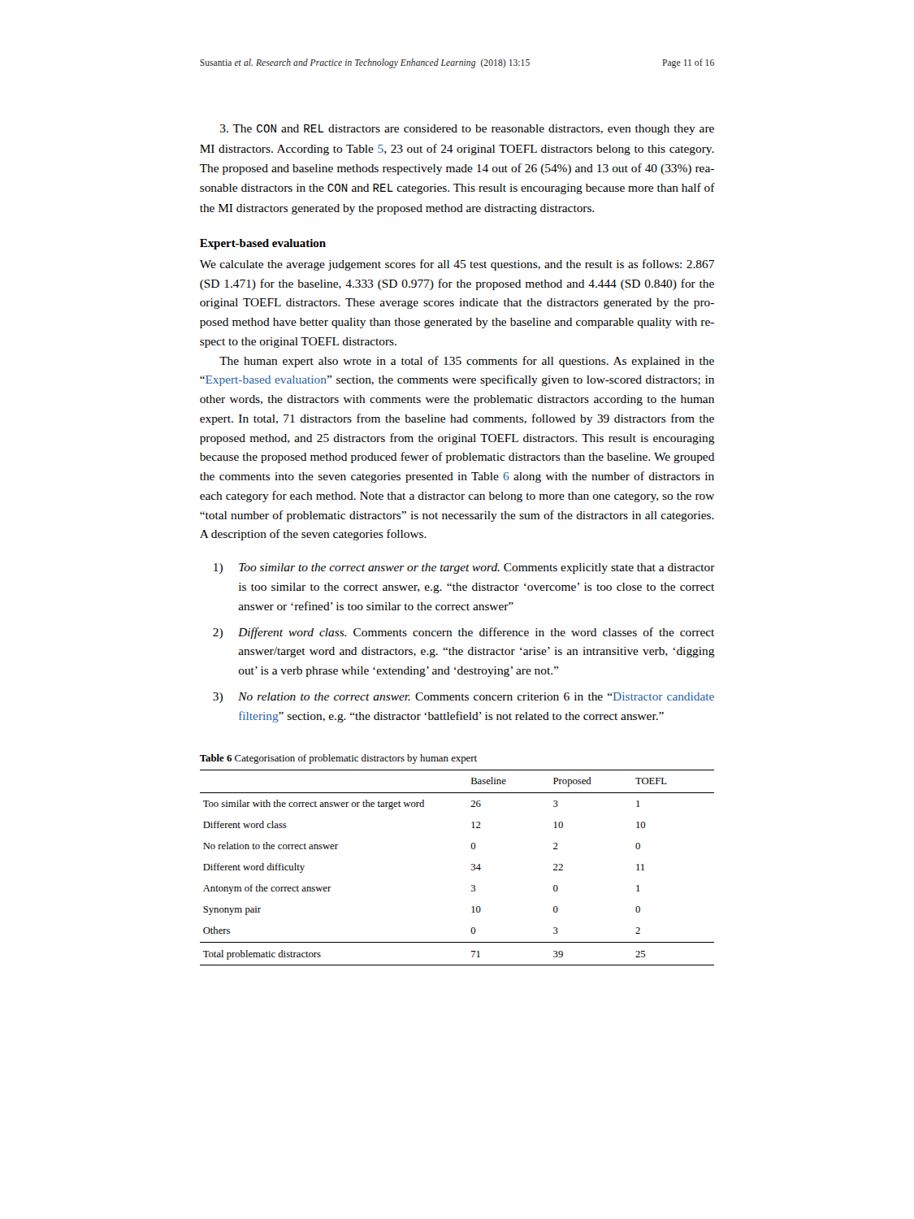Susantia et al. Research and Practice in Technology Enhanced Learning (2018) 13:15
Page 11 of 16
3. The CON and REL distractors are considered to be reasonable distractors, even though they are MI distractors. According to Table 5, 23 out of 24 original TOEFL distractors belong to this category. The proposed and baseline methods respectively made 14 out of 26 (54%) and 13 out of 40 (33%) reasonable distractors in the CON and REL categories. This result is encouraging because more than half of the MI distractors generated by the proposed method are distracting distractors.
Expert-based evaluation
We calculate the average judgement scores for all 45 test questions, and the result is as follows: 2.867 (SD 1.471) for the baseline, 4.333 (SD 0.977) for the proposed method and 4.444 (SD 0.840) for the original TOEFL distractors. These average scores indicate that the distractors generated by the proposed method have better quality than those generated by the baseline and comparable quality with respect to the original TOEFL distractors.
The human expert also wrote in a total of 135 comments for all questions. As explained in the “Expert-based evaluation” section, the comments were specifically given to low-scored distractors; in other words, the distractors with comments were the problematic distractors according to the human expert. In total, 71 distractors from the baseline had comments, followed by 39 distractors from the proposed method, and 25 distractors from the original TOEFL distractors. This result is encouraging because the proposed method produced fewer of problematic distractors than the baseline. We grouped the comments into the seven categories presented in Table 6 along with the number of distractors in each category for each method. Note that a distractor can belong to more than one category, so the row “total number of problematic distractors” is not necessarily the sum of the distractors in all categories. A description of the seven categories follows.
Too similar to the correct answer or the target word. Comments explicitly state that a distractor is too similar to the correct answer, e.g. “the distractor ‘overcome’ is too close to the correct answer or ‘refined’ is too similar to the correct answer”
Different word class. Comments concern the difference in the word classes of the correct answer/target word and distractors, e.g. “the distractor ‘arise’ is an intransitive verb, ‘digging out’ is a verb phrase while ‘extending’ and ‘destroying’ are not.”
No relation to the correct answer. Comments concern criterion 6 in the “Distractor candidate filtering” section, e.g. “the distractor ‘battlefield’ is not related to the correct answer.”
Table 6 Categorisation of problematic distractors by human expert
| | Baseline | Proposed | TOEFL |
| --- | --- | --- | --- |
| Too similar with the correct answer or the target word | 26 | 3 | 1 |
| Different word class | 12 | 10 | 10 |
| No relation to the correct answer | 0 | 2 | 0 |
| Different word difficulty | 34 | 22 | 11 |
| Antonym of the correct answer | 3 | 0 | 1 |
| Synonym pair | 10 | 0 | 0 |
| Others | 0 | 3 | 2 |
| Total problematic distractors | 71 | 39 | 25 |